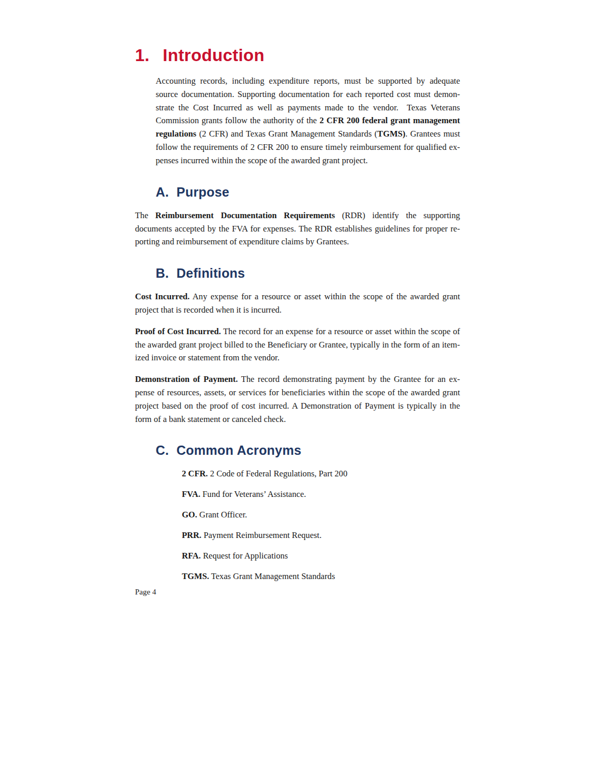1. Introduction
Accounting records, including expenditure reports, must be supported by adequate source documentation. Supporting documentation for each reported cost must demonstrate the Cost Incurred as well as payments made to the vendor. Texas Veterans Commission grants follow the authority of the 2 CFR 200 federal grant management regulations (2 CFR) and Texas Grant Management Standards (TGMS). Grantees must follow the requirements of 2 CFR 200 to ensure timely reimbursement for qualified expenses incurred within the scope of the awarded grant project.
A. Purpose
The Reimbursement Documentation Requirements (RDR) identify the supporting documents accepted by the FVA for expenses. The RDR establishes guidelines for proper reporting and reimbursement of expenditure claims by Grantees.
B. Definitions
Cost Incurred. Any expense for a resource or asset within the scope of the awarded grant project that is recorded when it is incurred.
Proof of Cost Incurred. The record for an expense for a resource or asset within the scope of the awarded grant project billed to the Beneficiary or Grantee, typically in the form of an itemized invoice or statement from the vendor.
Demonstration of Payment. The record demonstrating payment by the Grantee for an expense of resources, assets, or services for beneficiaries within the scope of the awarded grant project based on the proof of cost incurred. A Demonstration of Payment is typically in the form of a bank statement or canceled check.
C. Common Acronyms
2 CFR. 2 Code of Federal Regulations, Part 200
FVA. Fund for Veterans’ Assistance.
GO. Grant Officer.
PRR. Payment Reimbursement Request.
RFA. Request for Applications
TGMS. Texas Grant Management Standards
Page 4